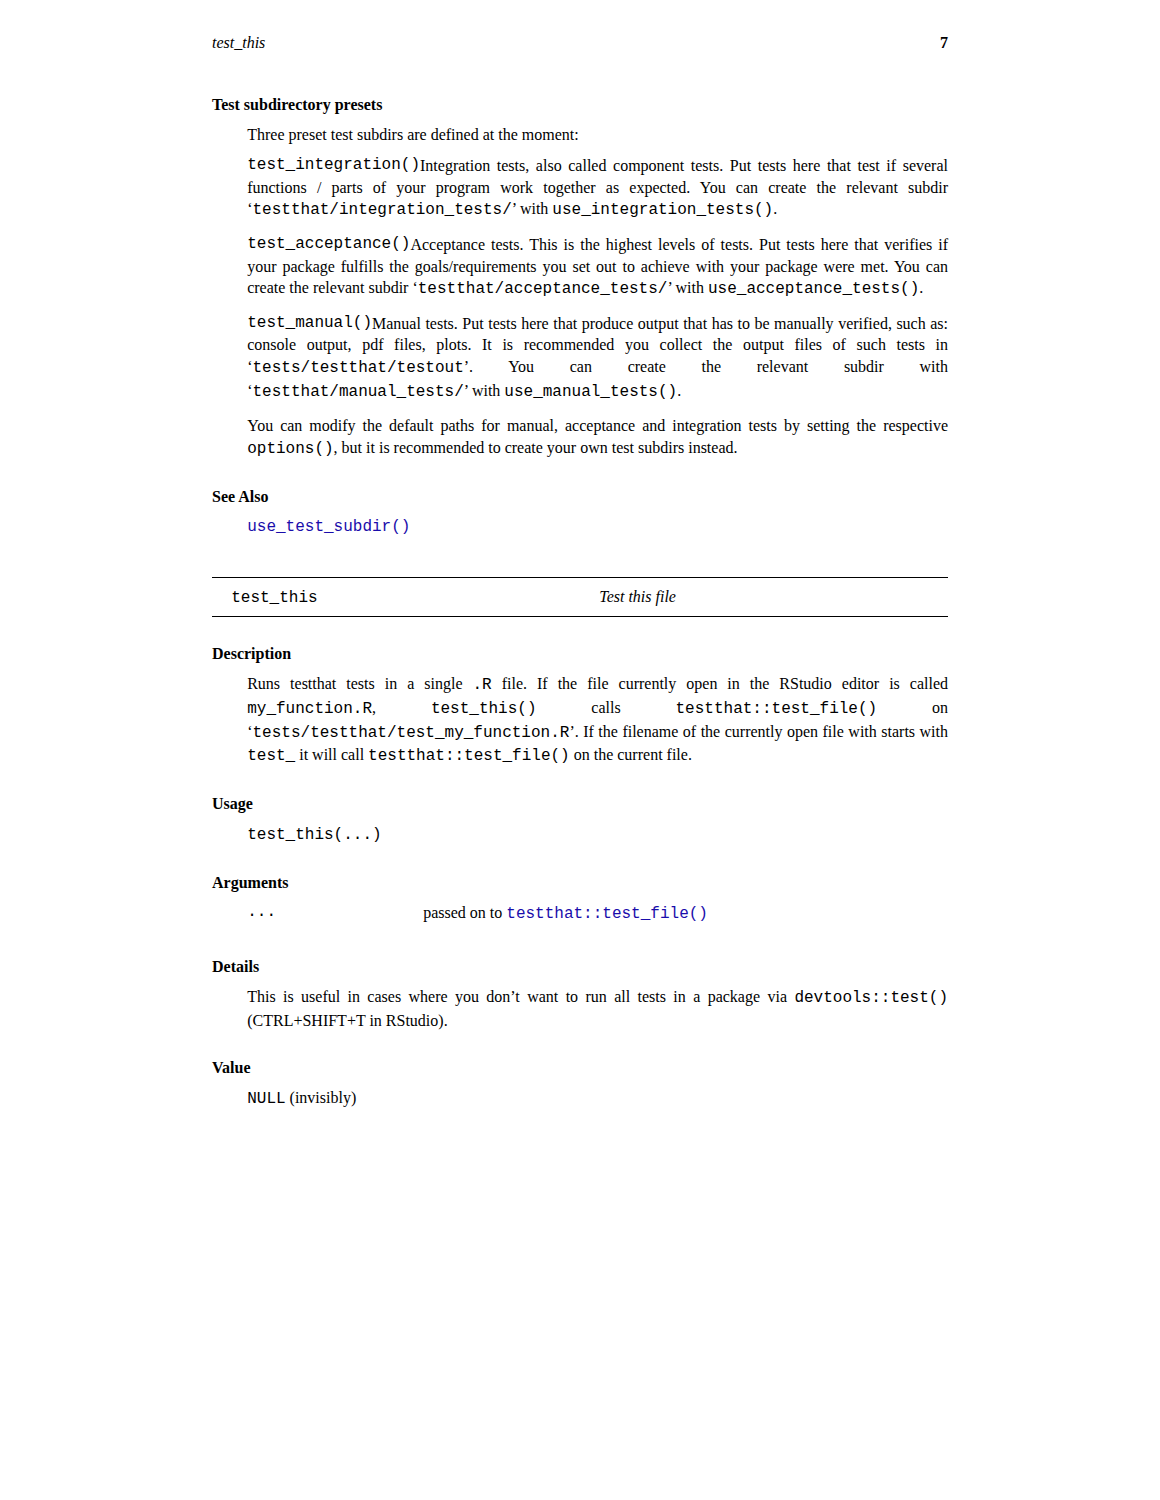test_this 7
Test subdirectory presets
Three preset test subdirs are defined at the moment:
test_integration()
Integration tests, also called component tests. Put tests here that test if several functions / parts of your program work together as expected. You can create the relevant subdir ‘testthat/integration_tests/’ with use_integration_tests().
test_acceptance()
Acceptance tests. This is the highest levels of tests. Put tests here that verifies if your package fulfills the goals/requirements you set out to achieve with your package were met. You can create the relevant subdir ‘testthat/acceptance_tests/’ with use_acceptance_tests().
test_manual()
Manual tests. Put tests here that produce output that has to be manually verified, such as: console output, pdf files, plots. It is recommended you collect the output files of such tests in ‘tests/testthat/testout’. You can create the relevant subdir with ‘testthat/manual_tests/’ with use_manual_tests().
You can modify the default paths for manual, acceptance and integration tests by setting the respective options(), but it is recommended to create your own test subdirs instead.
See Also
use_test_subdir()
test_this Test this file
Description
Runs testthat tests in a single .R file. If the file currently open in the RStudio editor is called my_function.R, test_this() calls testthat::test_file() on ‘tests/testthat/test_my_function.R’. If the filename of the currently open file with starts with test_ it will call testthat::test_file() on the current file.
Usage
test_this(...)
Arguments
| ... | passed on to testthat::test_file() |
Details
This is useful in cases where you don’t want to run all tests in a package via devtools::test() (CTRL+SHIFT+T in RStudio).
Value
NULL (invisibly)